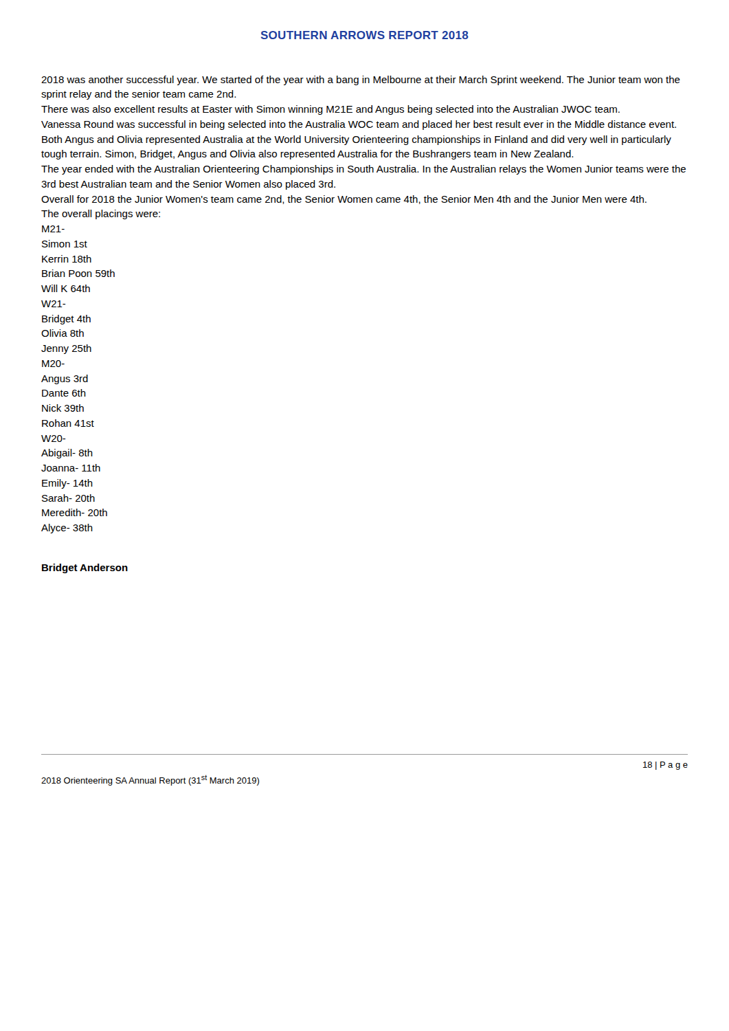SOUTHERN ARROWS REPORT 2018
2018 was another successful year. We started of the year with a bang in Melbourne at their March Sprint weekend. The Junior team won the sprint relay and the senior team came 2nd.
There was also excellent results at Easter with Simon winning M21E and Angus being selected into the Australian JWOC team.
Vanessa Round was successful in being selected into the Australia WOC team and placed her best result ever in the Middle distance event.
Both Angus and Olivia represented Australia at the World University Orienteering championships in Finland and did very well in particularly tough terrain. Simon, Bridget, Angus and Olivia also represented Australia for the Bushrangers team in New Zealand.
The year ended with the Australian Orienteering Championships in South Australia. In the Australian relays the Women Junior teams were the 3rd best Australian team and the Senior Women also placed 3rd.
Overall for 2018 the Junior Women's team came 2nd, the Senior Women came 4th, the Senior Men 4th and the Junior Men were 4th.
The overall placings were:
M21-
Simon 1st
Kerrin 18th
Brian Poon 59th
Will K 64th
W21-
Bridget 4th
Olivia 8th
Jenny 25th
M20-
Angus 3rd
Dante 6th
Nick 39th
Rohan 41st
W20-
Abigail- 8th
Joanna- 11th
Emily- 14th
Sarah- 20th
Meredith- 20th
Alyce- 38th
Bridget Anderson
18 | P a g e
2018 Orienteering SA Annual Report (31st March 2019)